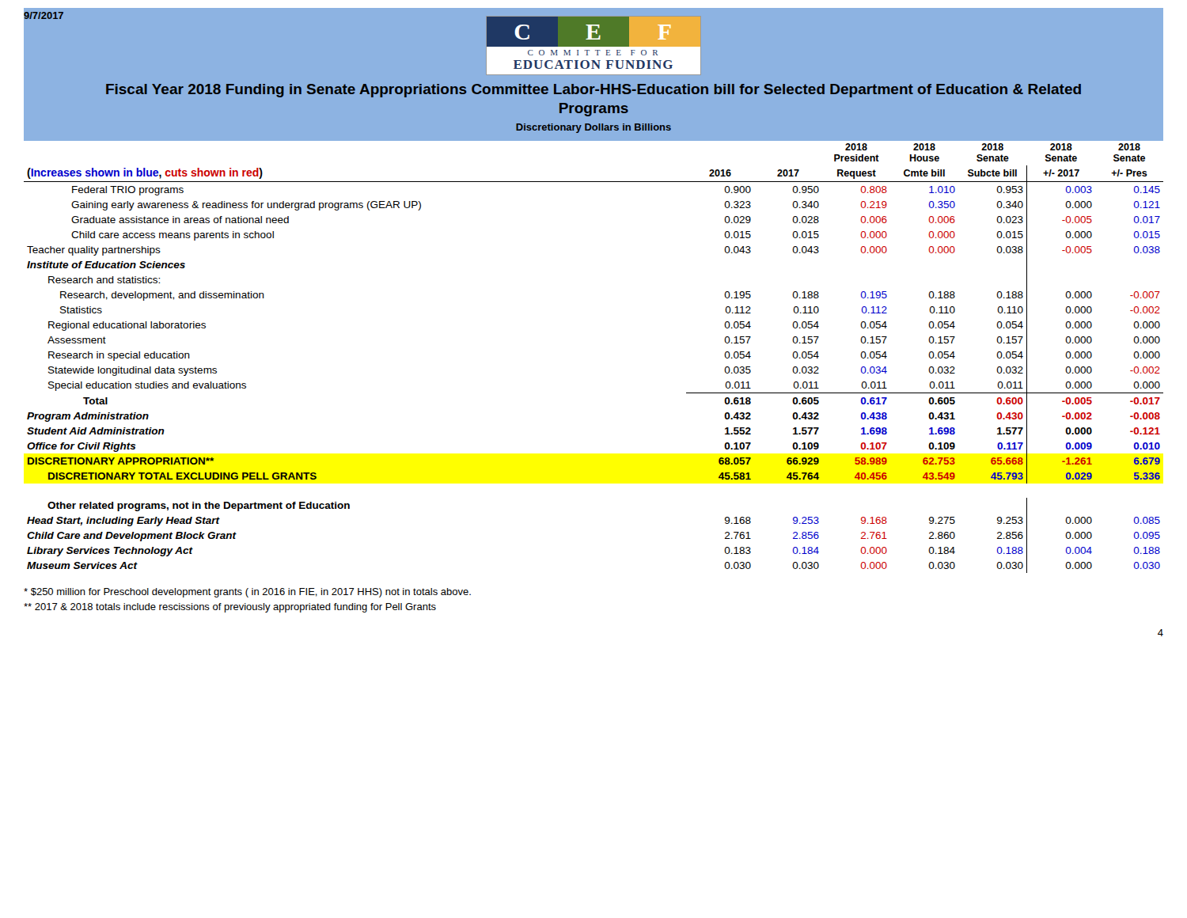9/7/2017
C
E
F
C O M M I T T E E F O R
EDUCATION FUNDING
Fiscal Year 2018 Funding in Senate Appropriations Committee Labor-HHS-Education bill for Selected Department of Education & Related Programs
Discretionary Dollars in Billions
| | | | 2018 President | 2018 House | 2018 Senate | 2018 Senate | 2018 Senate |
| ( Increases shown in blue , cuts shown in red ) | 2016 | 2017 | Request | Cmte bill | Subcte bill | +/- 2017 | +/- Pres |
| Federal TRIO programs | 0.900 | 0.950 | 0.808 | 1.010 | 0.953 | 0.003 | 0.145 |
| Gaining early awareness & readiness for undergrad programs (GEAR UP) | 0.323 | 0.340 | 0.219 | 0.350 | 0.340 | 0.000 | 0.121 |
| Graduate assistance in areas of national need | 0.029 | 0.028 | 0.006 | 0.006 | 0.023 | -0.005 | 0.017 |
| Child care access means parents in school | 0.015 | 0.015 | 0.000 | 0.000 | 0.015 | 0.000 | 0.015 |
| Teacher quality partnerships | 0.043 | 0.043 | 0.000 | 0.000 | 0.038 | -0.005 | 0.038 |
| Institute of Education Sciences | | | | | | | |
| Research and statistics: | | | | | | | |
| Research, development, and dissemination | 0.195 | 0.188 | 0.195 | 0.188 | 0.188 | 0.000 | -0.007 |
| Statistics | 0.112 | 0.110 | 0.112 | 0.110 | 0.110 | 0.000 | -0.002 |
| Regional educational laboratories | 0.054 | 0.054 | 0.054 | 0.054 | 0.054 | 0.000 | 0.000 |
| Assessment | 0.157 | 0.157 | 0.157 | 0.157 | 0.157 | 0.000 | 0.000 |
| Research in special education | 0.054 | 0.054 | 0.054 | 0.054 | 0.054 | 0.000 | 0.000 |
| Statewide longitudinal data systems | 0.035 | 0.032 | 0.034 | 0.032 | 0.032 | 0.000 | -0.002 |
| Special education studies and evaluations | 0.011 | 0.011 | 0.011 | 0.011 | 0.011 | 0.000 | 0.000 |
| Total | 0.618 | 0.605 | 0.617 | 0.605 | 0.600 | -0.005 | -0.017 |
| Program Administration | 0.432 | 0.432 | 0.438 | 0.431 | 0.430 | -0.002 | -0.008 |
| Student Aid Administration | 1.552 | 1.577 | 1.698 | 1.698 | 1.577 | 0.000 | -0.121 |
| Office for Civil Rights | 0.107 | 0.109 | 0.107 | 0.109 | 0.117 | 0.009 | 0.010 |
| DISCRETIONARY APPROPRIATION** | 68.057 | 66.929 | 58.989 | 62.753 | 65.668 | -1.261 | 6.679 |
| DISCRETIONARY TOTAL EXCLUDING PELL GRANTS | 45.581 | 45.764 | 40.456 | 43.549 | 45.793 | 0.029 | 5.336 |
| Other related programs, not in the Department of Education | | | | | | | |
| Head Start, including Early Head Start | 9.168 | 9.253 | 9.168 | 9.275 | 9.253 | 0.000 | 0.085 |
| Child Care and Development Block Grant | 2.761 | 2.856 | 2.761 | 2.860 | 2.856 | 0.000 | 0.095 |
| Library Services Technology Act | 0.183 | 0.184 | 0.000 | 0.184 | 0.188 | 0.004 | 0.188 |
| Museum Services Act | 0.030 | 0.030 | 0.000 | 0.030 | 0.030 | 0.000 | 0.030 |
* $250 million for Preschool development grants ( in 2016 in FIE, in 2017 HHS) not in totals above.
** 2017 & 2018 totals include rescissions of previously appropriated funding for Pell Grants
4